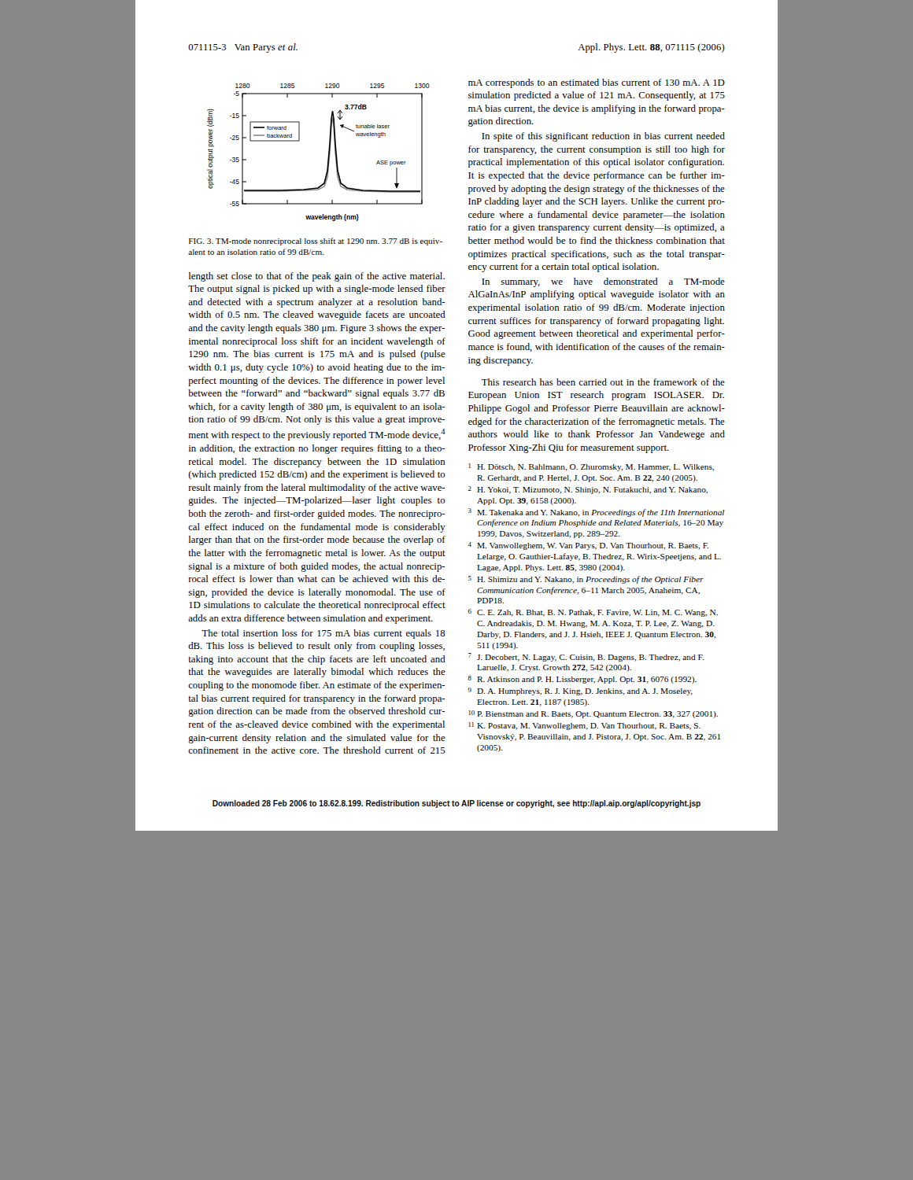071115-3 Van Parys et al.
Appl. Phys. Lett. 88, 071115 (2006)
1280 1285 1290 1295 1300 -5 -15 -25 -35 -45 -55 optical output power (dBm) wavelength (nm) 3.77dB forward backward tunable laser wavelength ASE power
FIG. 3. TM-mode nonreciprocal loss shift at 1290 nm. 3.77 dB is equivalent to an isolation ratio of 99 dB/cm.
length set close to that of the peak gain of the active material. The output signal is picked up with a single-mode lensed fiber and detected with a spectrum analyzer at a resolution bandwidth of 0.5 nm. The cleaved waveguide facets are uncoated and the cavity length equals 380 μm. Figure 3 shows the experimental nonreciprocal loss shift for an incident wavelength of 1290 nm. The bias current is 175 mA and is pulsed (pulse width 0.1 μs, duty cycle 10%) to avoid heating due to the imperfect mounting of the devices. The difference in power level between the “forward” and “backward” signal equals 3.77 dB which, for a cavity length of 380 μm, is equivalent to an isolation ratio of 99 dB/cm. Not only is this value a great improvement with respect to the previously reported TM-mode device,4 in addition, the extraction no longer requires fitting to a theoretical model. The discrepancy between the 1D simulation (which predicted 152 dB/cm) and the experiment is believed to result mainly from the lateral multimodality of the active waveguides. The injected—TM-polarized—laser light couples to both the zeroth- and first-order guided modes. The nonreciprocal effect induced on the fundamental mode is considerably larger than that on the first-order mode because the overlap of the latter with the ferromagnetic metal is lower. As the output signal is a mixture of both guided modes, the actual nonreciprocal effect is lower than what can be achieved with this design, provided the device is laterally monomodal. The use of 1D simulations to calculate the theoretical nonreciprocal effect adds an extra difference between simulation and experiment.
The total insertion loss for 175 mA bias current equals 18 dB. This loss is believed to result only from coupling losses, taking into account that the chip facets are left uncoated and that the waveguides are laterally bimodal which reduces the coupling to the monomode fiber. An estimate of the experimental bias current required for transparency in the forward propagation direction can be made from the observed threshold current of the as-cleaved device combined with the experimental gain-current density relation and the simulated value for the confinement in the active core. The threshold current of 215 mA corresponds to an estimated bias current of 130 mA. A 1D simulation predicted a value of 121 mA. Consequently, at 175 mA bias current, the device is amplifying in the forward propagation direction.
In spite of this significant reduction in bias current needed for transparency, the current consumption is still too high for practical implementation of this optical isolator configuration. It is expected that the device performance can be further improved by adopting the design strategy of the thicknesses of the InP cladding layer and the SCH layers. Unlike the current procedure where a fundamental device parameter—the isolation ratio for a given transparency current density—is optimized, a better method would be to find the thickness combination that optimizes practical specifications, such as the total transparency current for a certain total optical isolation.
In summary, we have demonstrated a TM-mode AlGaInAs/InP amplifying optical waveguide isolator with an experimental isolation ratio of 99 dB/cm. Moderate injection current suffices for transparency of forward propagating light. Good agreement between theoretical and experimental performance is found, with identification of the causes of the remaining discrepancy.
This research has been carried out in the framework of the European Union IST research program ISOLASER. Dr. Philippe Gogol and Professor Pierre Beauvillain are acknowledged for the characterization of the ferromagnetic metals. The authors would like to thank Professor Jan Vandewege and Professor Xing-Zhi Qiu for measurement support.
1 H. Dötsch, N. Bahlmann, O. Zhuromsky, M. Hammer, L. Wilkens, R. Gerhardt, and P. Hertel, J. Opt. Soc. Am. B 22, 240 (2005).
2 H. Yokoi, T. Mizumoto, N. Shinjo, N. Futakuchi, and Y. Nakano, Appl. Opt. 39, 6158 (2000).
3 M. Takenaka and Y. Nakano, in Proceedings of the 11th International Conference on Indium Phosphide and Related Materials, 16–20 May 1999, Davos, Switzerland, pp. 289–292.
4 M. Vanwolleghem, W. Van Parys, D. Van Thourhout, R. Baets, F. Lelarge, O. Gauthier-Lafaye, B. Thedrez, R. Wirix-Speetjens, and L. Lagae, Appl. Phys. Lett. 85, 3980 (2004).
5 H. Shimizu and Y. Nakano, in Proceedings of the Optical Fiber Communication Conference, 6–11 March 2005, Anaheim, CA, PDP18.
6 C. E. Zah, R. Bhat, B. N. Pathak, F. Favire, W. Lin, M. C. Wang, N. C. Andreadakis, D. M. Hwang, M. A. Koza, T. P. Lee, Z. Wang, D. Darby, D. Flanders, and J. J. Hsieh, IEEE J. Quantum Electron. 30, 511 (1994).
7 J. Decobert, N. Lagay, C. Cuisin, B. Dagens, B. Thedrez, and F. Laruelle, J. Cryst. Growth 272, 542 (2004).
8 R. Atkinson and P. H. Lissberger, Appl. Opt. 31, 6076 (1992).
9 D. A. Humphreys, R. J. King, D. Jenkins, and A. J. Moseley, Electron. Lett. 21, 1187 (1985).
10 P. Bienstman and R. Baets, Opt. Quantum Electron. 33, 327 (2001).
11 K. Postava, M. Vanwolleghem, D. Van Thourhout, R. Baets, S. Visnovský, P. Beauvillain, and J. Pistora, J. Opt. Soc. Am. B 22, 261 (2005).
Downloaded 28 Feb 2006 to 18.62.8.199. Redistribution subject to AIP license or copyright, see http://apl.aip.org/apl/copyright.jsp